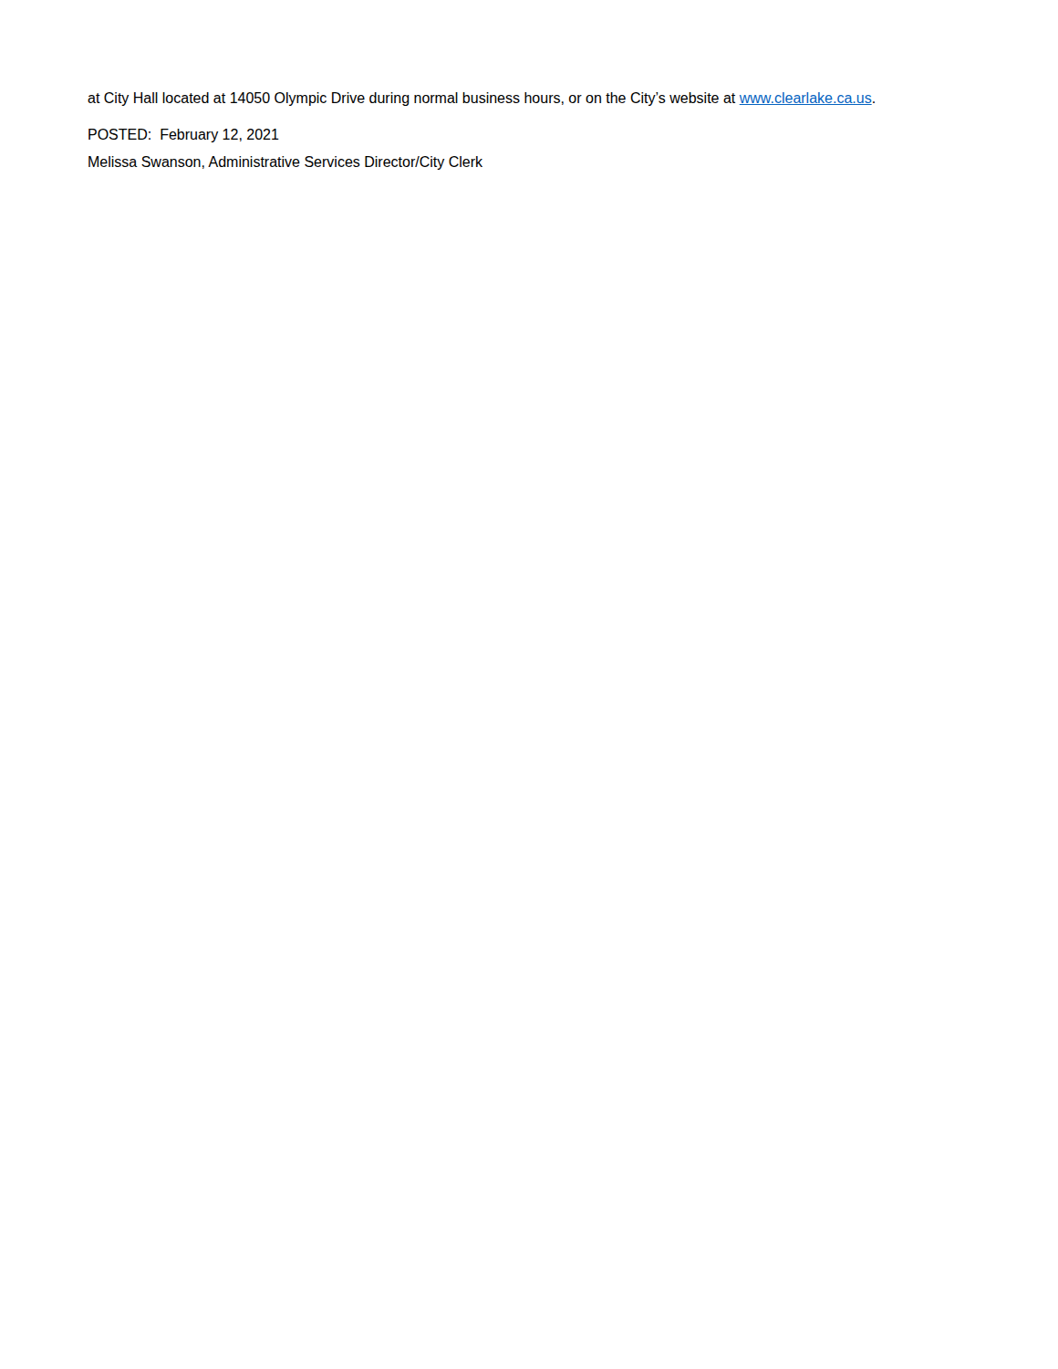at City Hall located at 14050 Olympic Drive during normal business hours, or on the City’s website at www.clearlake.ca.us.
POSTED: February 12, 2021
Melissa Swanson, Administrative Services Director/City Clerk